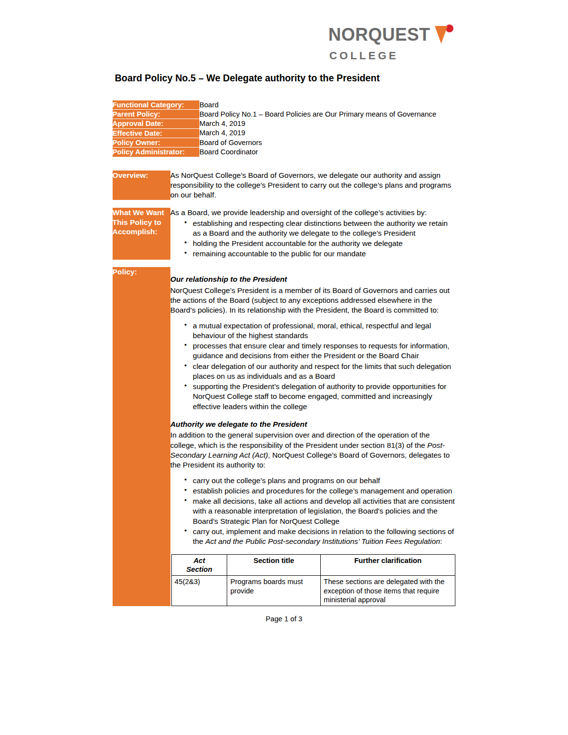NORQUEST COLLEGE
Board Policy No.5 – We Delegate authority to the President
| Functional Category: | Board |
| Parent Policy: | Board Policy No.1 – Board Policies are Our Primary means of Governance |
| Approval Date: | March 4, 2019 |
| Effective Date: | March 4, 2019 |
| Policy Owner: | Board of Governors |
| Policy Administrator: | Board Coordinator |
| Overview: | As NorQuest College’s Board of Governors, we delegate our authority and assign responsibility to the college’s President to carry out the college’s plans and programs on our behalf. |
| What We Want This Policy to Accomplish: | As a Board, we provide leadership and oversight of the college’s activities by: establishing and respecting clear distinctions between the authority we retain as a Board and the authority we delegate to the college’s President holding the President accountable for the authority we delegate remaining accountable to the public for our mandate |
| Policy: | Our relationship to the President NorQuest College’s President is a member of its Board of Governors and carries out the actions of the Board (subject to any exceptions addressed elsewhere in the Board’s policies). In its relationship with the President, the Board is committed to: a mutual expectation of professional, moral, ethical, respectful and legal behaviour of the highest standards processes that ensure clear and timely responses to requests for information, guidance and decisions from either the President or the Board Chair clear delegation of our authority and respect for the limits that such delegation places on us as individuals and as a Board supporting the President’s delegation of authority to provide opportunities for NorQuest College staff to become engaged, committed and increasingly effective leaders within the college Authority we delegate to the President In addition to the general supervision over and direction of the operation of the college, which is the responsibility of the President under section 81(3) of the Post-Secondary Learning Act (Act) , NorQuest College’s Board of Governors, delegates to the President its authority to: carry out the college’s plans and programs on our behalf establish policies and procedures for the college’s management and operation make all decisions, take all actions and develop all activities that are consistent with a reasonable interpretation of legislation, the Board's policies and the Board’s Strategic Plan for NorQuest College carry out, implement and make decisions in relation to the following sections of the Act and the Public Post-secondary Institutions’ Tuition Fees Regulation : / Act Section / Section title / Further clarification / / --- / --- / --- / / 45(2&3) / Programs boards must provide / These sections are delegated with the exception of those items that require ministerial approval / |
Page 1 of 3